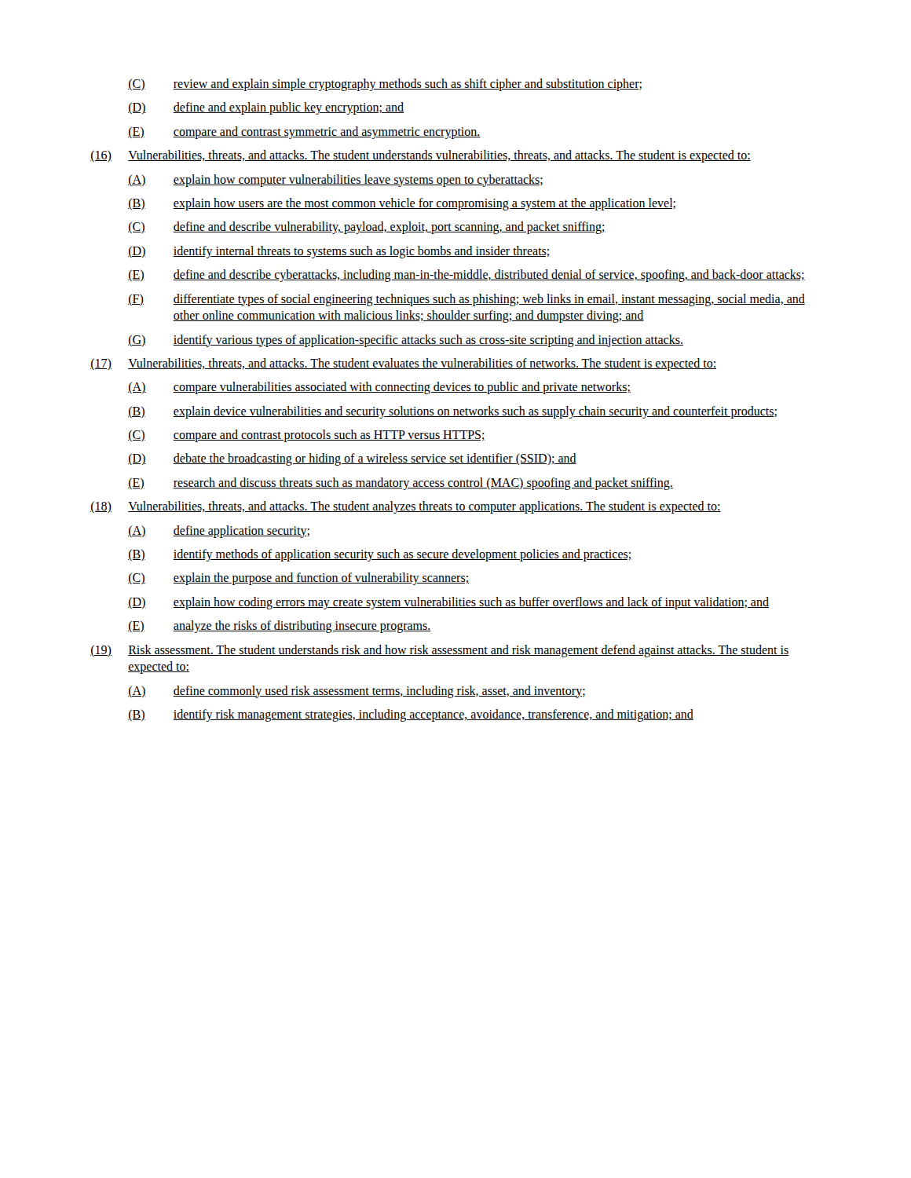(C)
review and explain simple cryptography methods such as shift cipher and substitution cipher;
(D)
define and explain public key encryption; and
(E)
compare and contrast symmetric and asymmetric encryption.
(16)
Vulnerabilities, threats, and attacks. The student understands vulnerabilities, threats, and attacks. The student is expected to:
(A)
explain how computer vulnerabilities leave systems open to cyberattacks;
(B)
explain how users are the most common vehicle for compromising a system at the application level;
(C)
define and describe vulnerability, payload, exploit, port scanning, and packet sniffing;
(D)
identify internal threats to systems such as logic bombs and insider threats;
(E)
define and describe cyberattacks, including man-in-the-middle, distributed denial of service, spoofing, and back-door attacks;
(F)
differentiate types of social engineering techniques such as phishing; web links in email, instant messaging, social media, and other online communication with malicious links; shoulder surfing; and dumpster diving; and
(G)
identify various types of application-specific attacks such as cross-site scripting and injection attacks.
(17)
Vulnerabilities, threats, and attacks. The student evaluates the vulnerabilities of networks. The student is expected to:
(A)
compare vulnerabilities associated with connecting devices to public and private networks;
(B)
explain device vulnerabilities and security solutions on networks such as supply chain security and counterfeit products;
(C)
compare and contrast protocols such as HTTP versus HTTPS;
(D)
debate the broadcasting or hiding of a wireless service set identifier (SSID); and
(E)
research and discuss threats such as mandatory access control (MAC) spoofing and packet sniffing.
(18)
Vulnerabilities, threats, and attacks. The student analyzes threats to computer applications. The student is expected to:
(A)
define application security;
(B)
identify methods of application security such as secure development policies and practices;
(C)
explain the purpose and function of vulnerability scanners;
(D)
explain how coding errors may create system vulnerabilities such as buffer overflows and lack of input validation; and
(E)
analyze the risks of distributing insecure programs.
(19)
Risk assessment. The student understands risk and how risk assessment and risk management defend against attacks. The student is expected to:
(A)
define commonly used risk assessment terms, including risk, asset, and inventory;
(B)
identify risk management strategies, including acceptance, avoidance, transference, and mitigation; and